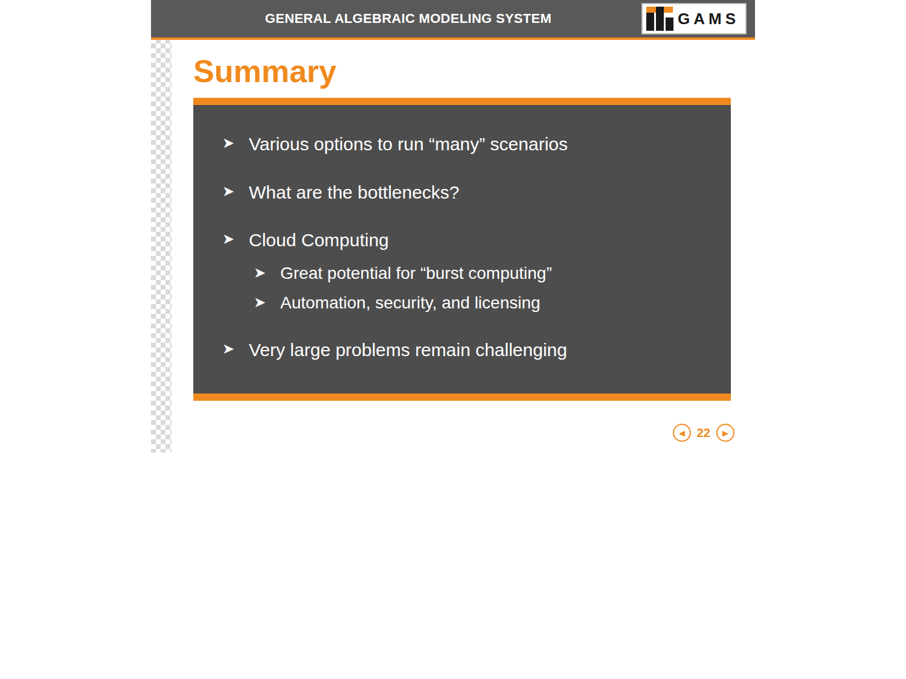GENERAL ALGEBRAIC MODELING SYSTEM
GAMS
Summary
Various options to run “many” scenarios
What are the bottlenecks?
Cloud Computing
Great potential for “burst computing”
Automation, security, and licensing
Very large problems remain challenging
◀ 22 ▶